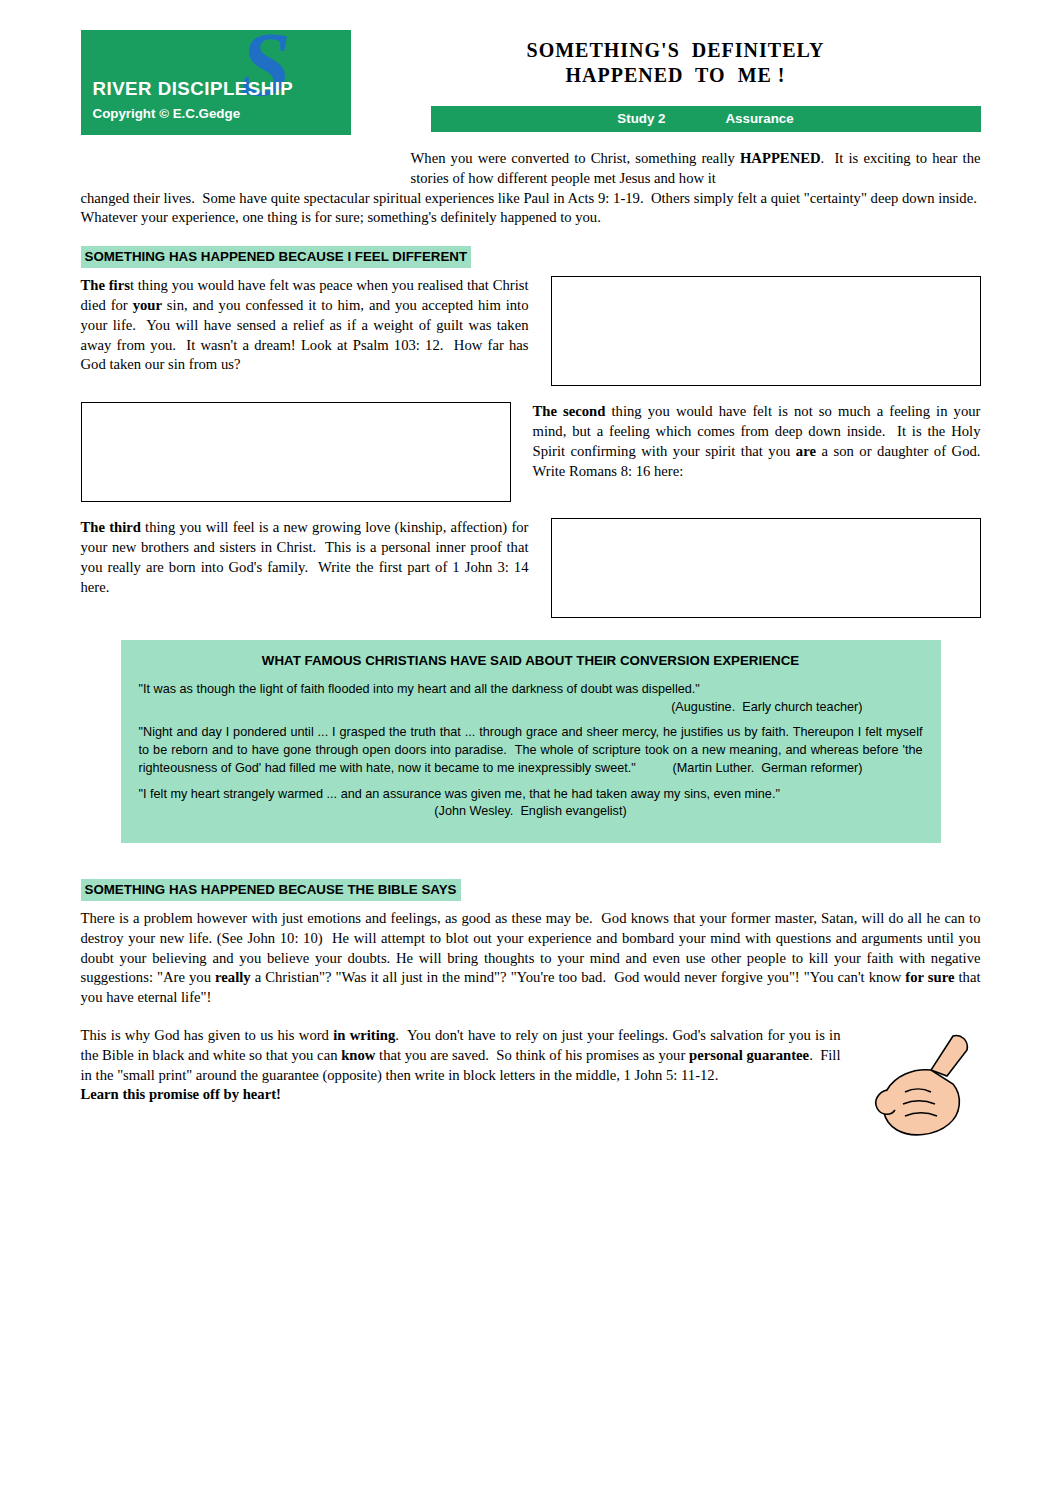S
RIVER DISCIPLESHIP
Copyright © E.C.Gedge
SOMETHING'S DEFINITELY
HAPPENED TO ME !
Study 2 Assurance
When you were converted to Christ, something really HAPPENED. It is exciting to hear the stories of how different people met Jesus and how it changed their lives. Some have quite spectacular spiritual experiences like Paul in Acts 9: 1-19. Others simply felt a quiet "certainty" deep down inside. Whatever your experience, one thing is for sure; something's definitely happened to you.
SOMETHING HAS HAPPENED BECAUSE I FEEL DIFFERENT
The first thing you would have felt was peace when you realised that Christ died for your sin, and you confessed it to him, and you accepted him into your life. You will have sensed a relief as if a weight of guilt was taken away from you. It wasn't a dream! Look at Psalm 103: 12. How far has God taken our sin from us?
The second thing you would have felt is not so much a feeling in your mind, but a feeling which comes from deep down inside. It is the Holy Spirit confirming with your spirit that you are a son or daughter of God. Write Romans 8: 16 here:
The third thing you will feel is a new growing love (kinship, affection) for your new brothers and sisters in Christ. This is a personal inner proof that you really are born into God's family. Write the first part of 1 John 3: 14 here.
WHAT FAMOUS CHRISTIANS HAVE SAID ABOUT THEIR CONVERSION EXPERIENCE
"It was as though the light of faith flooded into my heart and all the darkness of doubt was dispelled." (Augustine. Early church teacher)
"Night and day I pondered until ... I grasped the truth that ... through grace and sheer mercy, he justifies us by faith. Thereupon I felt myself to be reborn and to have gone through open doors into paradise. The whole of scripture took on a new meaning, and whereas before 'the righteousness of God' had filled me with hate, now it became to me inexpressibly sweet." (Martin Luther. German reformer)
"I felt my heart strangely warmed ... and an assurance was given me, that he had taken away my sins, even mine." (John Wesley. English evangelist)
SOMETHING HAS HAPPENED BECAUSE THE BIBLE SAYS
There is a problem however with just emotions and feelings, as good as these may be. God knows that your former master, Satan, will do all he can to destroy your new life. (See John 10: 10) He will attempt to blot out your experience and bombard your mind with questions and arguments until you doubt your believing and you believe your doubts. He will bring thoughts to your mind and even use other people to kill your faith with negative suggestions: "Are you really a Christian"? "Was it all just in the mind"? "You're too bad. God would never forgive you"! "You can't know for sure that you have eternal life"!
This is why God has given to us his word in writing. You don't have to rely on just your feelings. God's salvation for you is in the Bible in black and white so that you can know that you are saved. So think of his promises as your personal guarantee. Fill in the "small print" around the guarantee (opposite) then write in block letters in the middle, 1 John 5: 11-12.
Learn this promise off by heart!